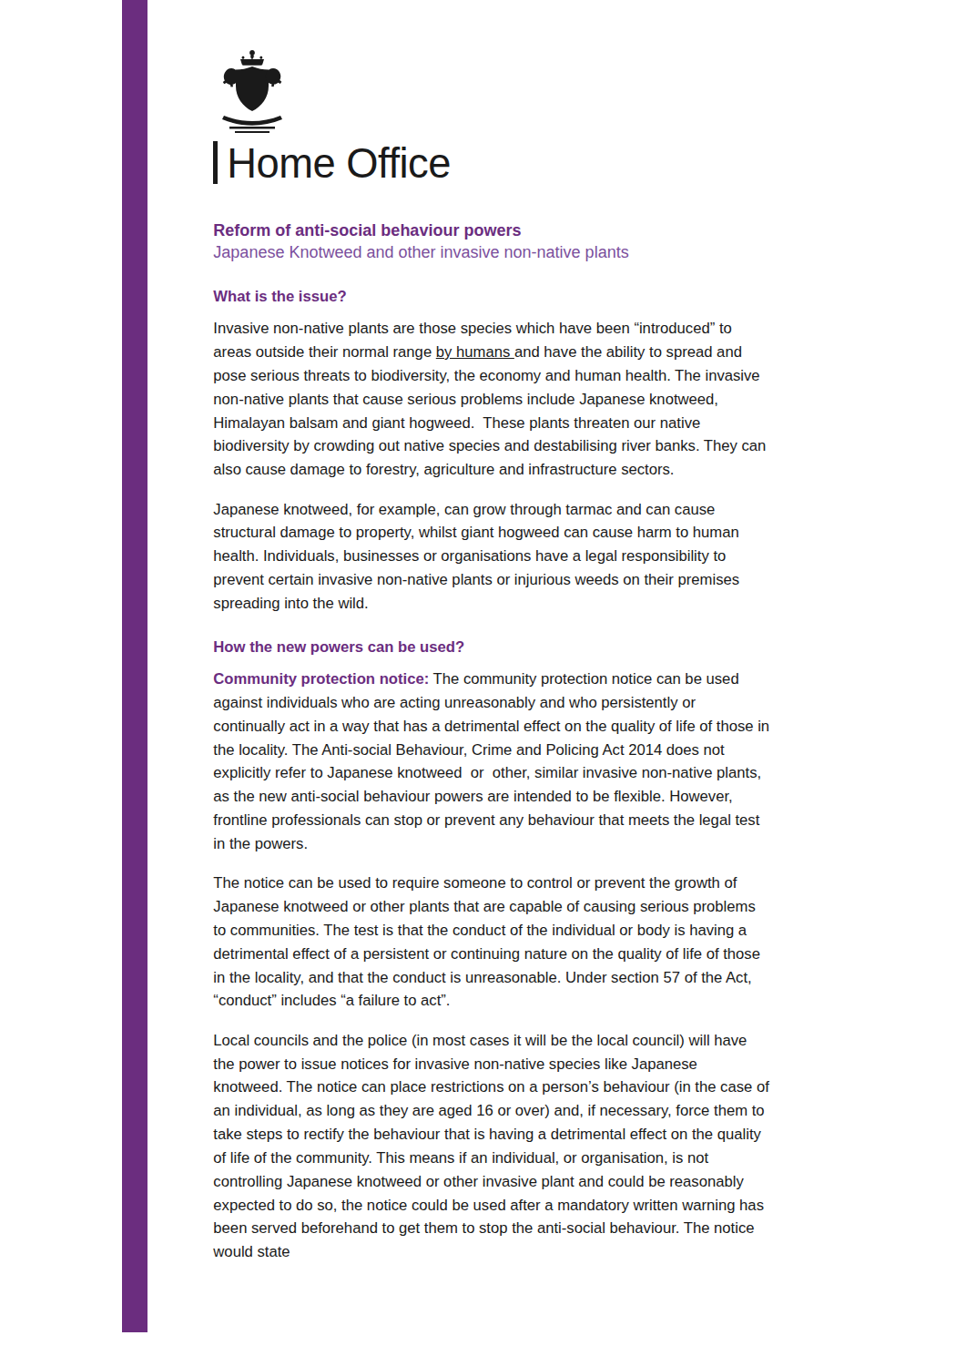Home Office
Reform of anti-social behaviour powers Japanese Knotweed and other invasive non-native plants
What is the issue?
Invasive non-native plants are those species which have been “introduced” to areas outside their normal range by humans and have the ability to spread and pose serious threats to biodiversity, the economy and human health. The invasive non-native plants that cause serious problems include Japanese knotweed, Himalayan balsam and giant hogweed. These plants threaten our native biodiversity by crowding out native species and destabilising river banks. They can also cause damage to forestry, agriculture and infrastructure sectors.
Japanese knotweed, for example, can grow through tarmac and can cause structural damage to property, whilst giant hogweed can cause harm to human health. Individuals, businesses or organisations have a legal responsibility to prevent certain invasive non-native plants or injurious weeds on their premises spreading into the wild.
How the new powers can be used?
Community protection notice: The community protection notice can be used against individuals who are acting unreasonably and who persistently or continually act in a way that has a detrimental effect on the quality of life of those in the locality. The Anti-social Behaviour, Crime and Policing Act 2014 does not explicitly refer to Japanese knotweed or other, similar invasive non-native plants, as the new anti-social behaviour powers are intended to be flexible. However, frontline professionals can stop or prevent any behaviour that meets the legal test in the powers.
The notice can be used to require someone to control or prevent the growth of Japanese knotweed or other plants that are capable of causing serious problems to communities. The test is that the conduct of the individual or body is having a detrimental effect of a persistent or continuing nature on the quality of life of those in the locality, and that the conduct is unreasonable. Under section 57 of the Act, “conduct” includes “a failure to act”.
Local councils and the police (in most cases it will be the local council) will have the power to issue notices for invasive non-native species like Japanese knotweed. The notice can place restrictions on a person’s behaviour (in the case of an individual, as long as they are aged 16 or over) and, if necessary, force them to take steps to rectify the behaviour that is having a detrimental effect on the quality of life of the community. This means if an individual, or organisation, is not controlling Japanese knotweed or other invasive plant and could be reasonably expected to do so, the notice could be used after a mandatory written warning has been served beforehand to get them to stop the anti-social behaviour. The notice would state